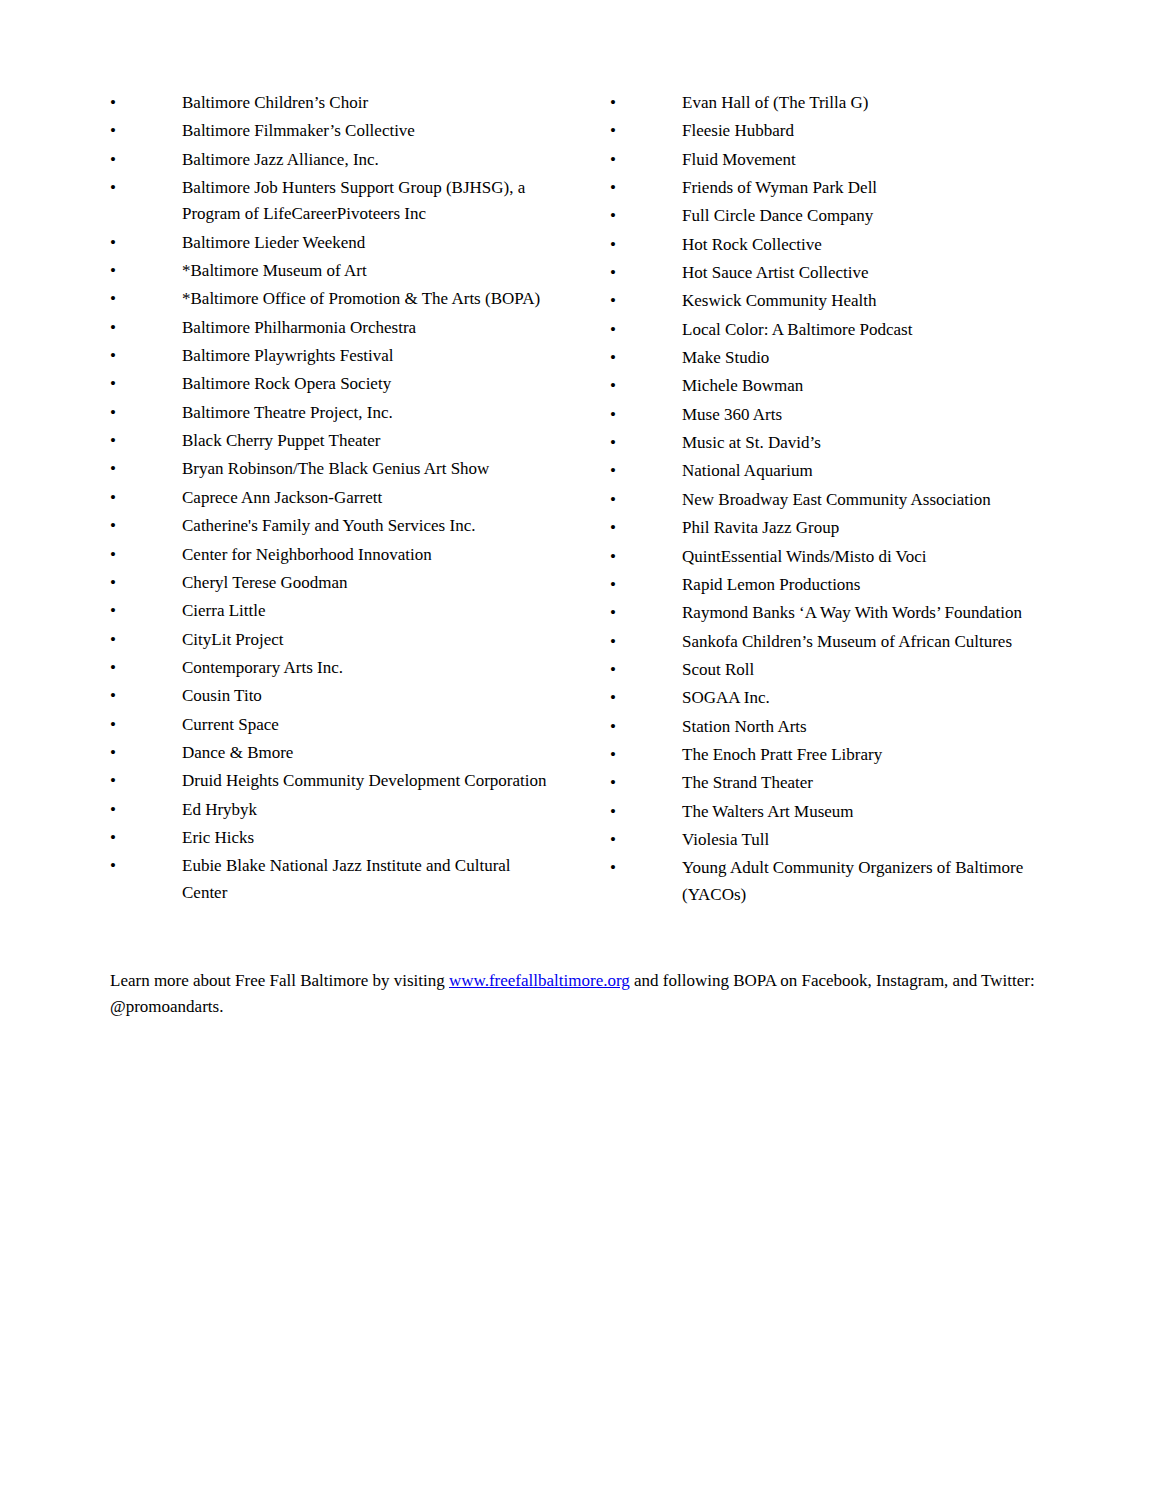Baltimore Children’s Choir
Baltimore Filmmaker’s Collective
Baltimore Jazz Alliance, Inc.
Baltimore Job Hunters Support Group (BJHSG), a Program of LifeCareerPivoteers Inc
Baltimore Lieder Weekend
*Baltimore Museum of Art
*Baltimore Office of Promotion & The Arts (BOPA)
Baltimore Philharmonia Orchestra
Baltimore Playwrights Festival
Baltimore Rock Opera Society
Baltimore Theatre Project, Inc.
Black Cherry Puppet Theater
Bryan Robinson/The Black Genius Art Show
Caprece Ann Jackson-Garrett
Catherine's Family and Youth Services Inc.
Center for Neighborhood Innovation
Cheryl Terese Goodman
Cierra Little
CityLit Project
Contemporary Arts Inc.
Cousin Tito
Current Space
Dance & Bmore
Druid Heights Community Development Corporation
Ed Hrybyk
Eric Hicks
Eubie Blake National Jazz Institute and Cultural Center
Evan Hall of (The Trilla G)
Fleesie Hubbard
Fluid Movement
Friends of Wyman Park Dell
Full Circle Dance Company
Hot Rock Collective
Hot Sauce Artist Collective
Keswick Community Health
Local Color: A Baltimore Podcast
Make Studio
Michele Bowman
Muse 360 Arts
Music at St. David’s
National Aquarium
New Broadway East Community Association
Phil Ravita Jazz Group
QuintEssential Winds/Misto di Voci
Rapid Lemon Productions
Raymond Banks ‘A Way With Words’ Foundation
Sankofa Children’s Museum of African Cultures
Scout Roll
SOGAA Inc.
Station North Arts
The Enoch Pratt Free Library
The Strand Theater
The Walters Art Museum
Violesia Tull
Young Adult Community Organizers of Baltimore (YACOs)
Learn more about Free Fall Baltimore by visiting www.freefallbaltimore.org and following BOPA on Facebook, Instagram, and Twitter: @promoandarts.